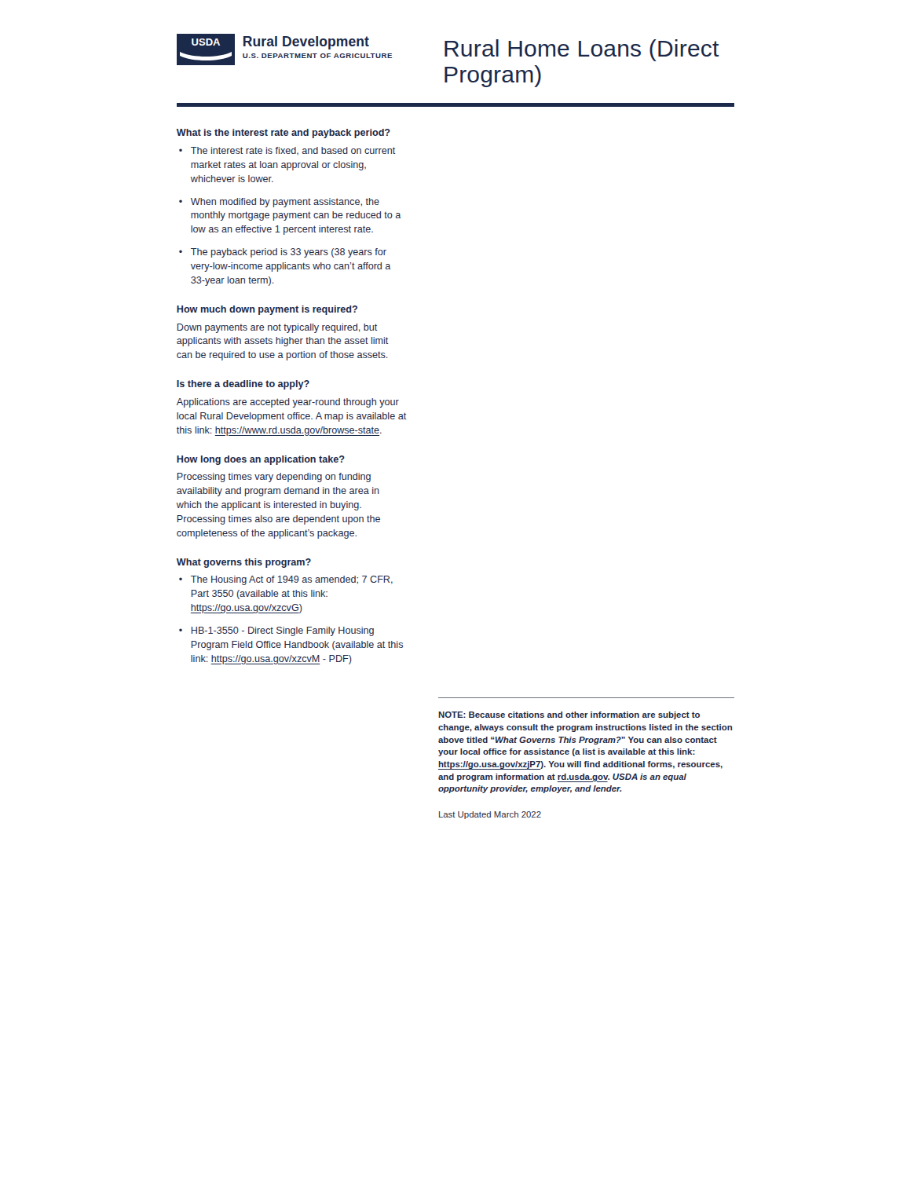USDA Rural Development U.S. DEPARTMENT OF AGRICULTURE
Rural Home Loans (Direct Program)
What is the interest rate and payback period?
The interest rate is fixed, and based on current market rates at loan approval or closing, whichever is lower.
When modified by payment assistance, the monthly mortgage payment can be reduced to a low as an effective 1 percent interest rate.
The payback period is 33 years (38 years for very-low-income applicants who can’t afford a 33-year loan term).
How much down payment is required?
Down payments are not typically required, but applicants with assets higher than the asset limit can be required to use a portion of those assets.
Is there a deadline to apply?
Applications are accepted year-round through your local Rural Development office. A map is available at this link: https://www.rd.usda.gov/browse-state.
How long does an application take?
Processing times vary depending on funding availability and program demand in the area in which the applicant is interested in buying. Processing times also are dependent upon the completeness of the applicant’s package.
What governs this program?
The Housing Act of 1949 as amended; 7 CFR, Part 3550 (available at this link: https://go.usa.gov/xzcvG)
HB-1-3550 - Direct Single Family Housing Program Field Office Handbook (available at this link: https://go.usa.gov/xzcvM - PDF)
NOTE: Because citations and other information are subject to change, always consult the program instructions listed in the section above titled “What Governs This Program?” You can also contact your local office for assistance (a list is available at this link: https://go.usa.gov/xzjP7). You will find additional forms, resources, and program information at rd.usda.gov. USDA is an equal opportunity provider, employer, and lender.
Last Updated March 2022